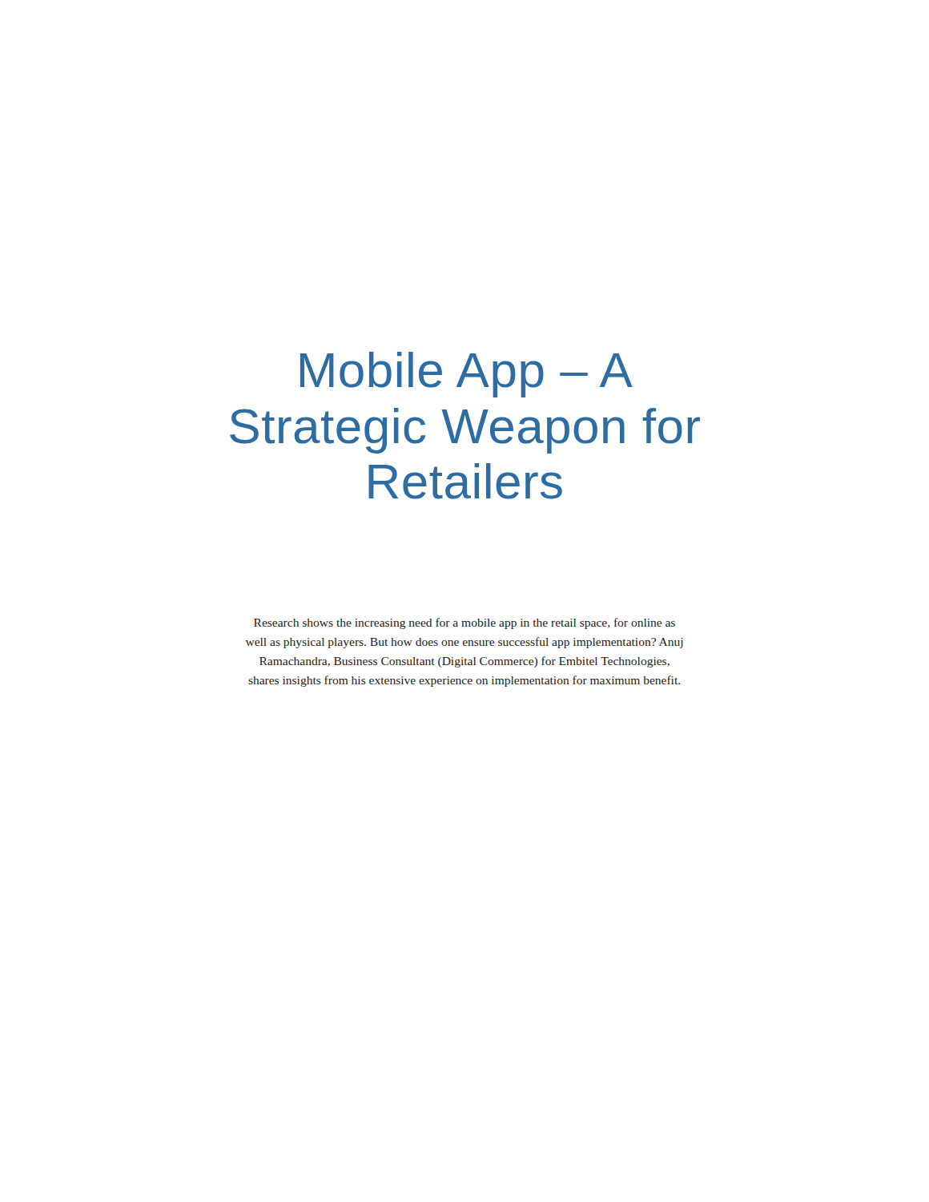Mobile App – A Strategic Weapon for Retailers
Research shows the increasing need for a mobile app in the retail space, for online as well as physical players. But how does one ensure successful app implementation? Anuj Ramachandra, Business Consultant (Digital Commerce) for Embitel Technologies, shares insights from his extensive experience on implementation for maximum benefit.